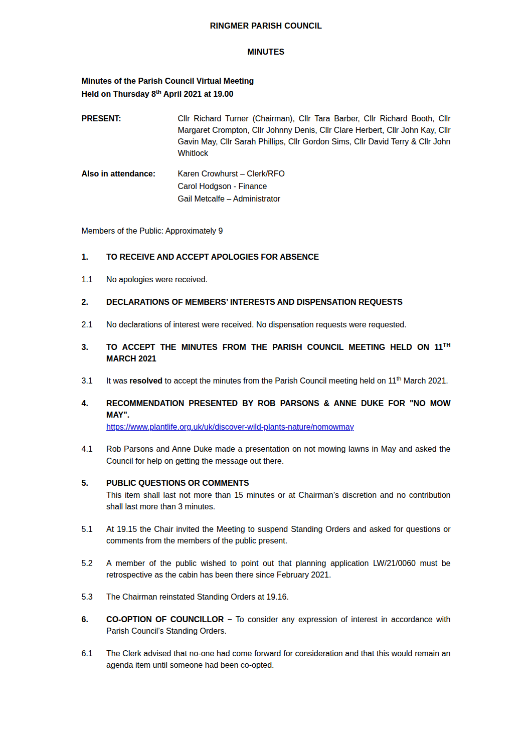RINGMER PARISH COUNCIL
MINUTES
Minutes of the Parish Council Virtual Meeting
Held on Thursday 8th April 2021 at 19.00
| PRESENT: | Cllr Richard Turner (Chairman), Cllr Tara Barber, Cllr Richard Booth, Cllr Margaret Crompton, Cllr Johnny Denis, Cllr Clare Herbert, Cllr John Kay, Cllr Gavin May, Cllr Sarah Phillips, Cllr Gordon Sims, Cllr David Terry & Cllr John Whitlock |
| Also in attendance: | Karen Crowhurst – Clerk/RFO Carol Hodgson - Finance Gail Metcalfe – Administrator |
Members of the Public: Approximately 9
1.
To receive and accept apologies for absence
1.1
No apologies were received.
2.
Declarations of members’ interests and dispensation requests
2.1
No declarations of interest were received. No dispensation requests were requested.
3.
To accept the minutes from the Parish Council meeting held on 11th March 2021
3.1
It was resolved to accept the minutes from the Parish Council meeting held on 11th March 2021.
4.
Recommendation presented by Rob Parsons & Anne Duke for "No Mow May".
https://www.plantlife.org.uk/uk/discover-wild-plants-nature/nomowmay
4.1
Rob Parsons and Anne Duke made a presentation on not mowing lawns in May and asked the Council for help on getting the message out there.
5.
Public questions or comments
This item shall last not more than 15 minutes or at Chairman’s discretion and no contribution shall last more than 3 minutes.
5.1
At 19.15 the Chair invited the Meeting to suspend Standing Orders and asked for questions or comments from the members of the public present.
5.2
A member of the public wished to point out that planning application LW/21/0060 must be retrospective as the cabin has been there since February 2021.
5.3
The Chairman reinstated Standing Orders at 19.16.
6.
CO-OPTION OF COUNCILLOR – To consider any expression of interest in accordance with Parish Council’s Standing Orders.
6.1
The Clerk advised that no-one had come forward for consideration and that this would remain an agenda item until someone had been co-opted.